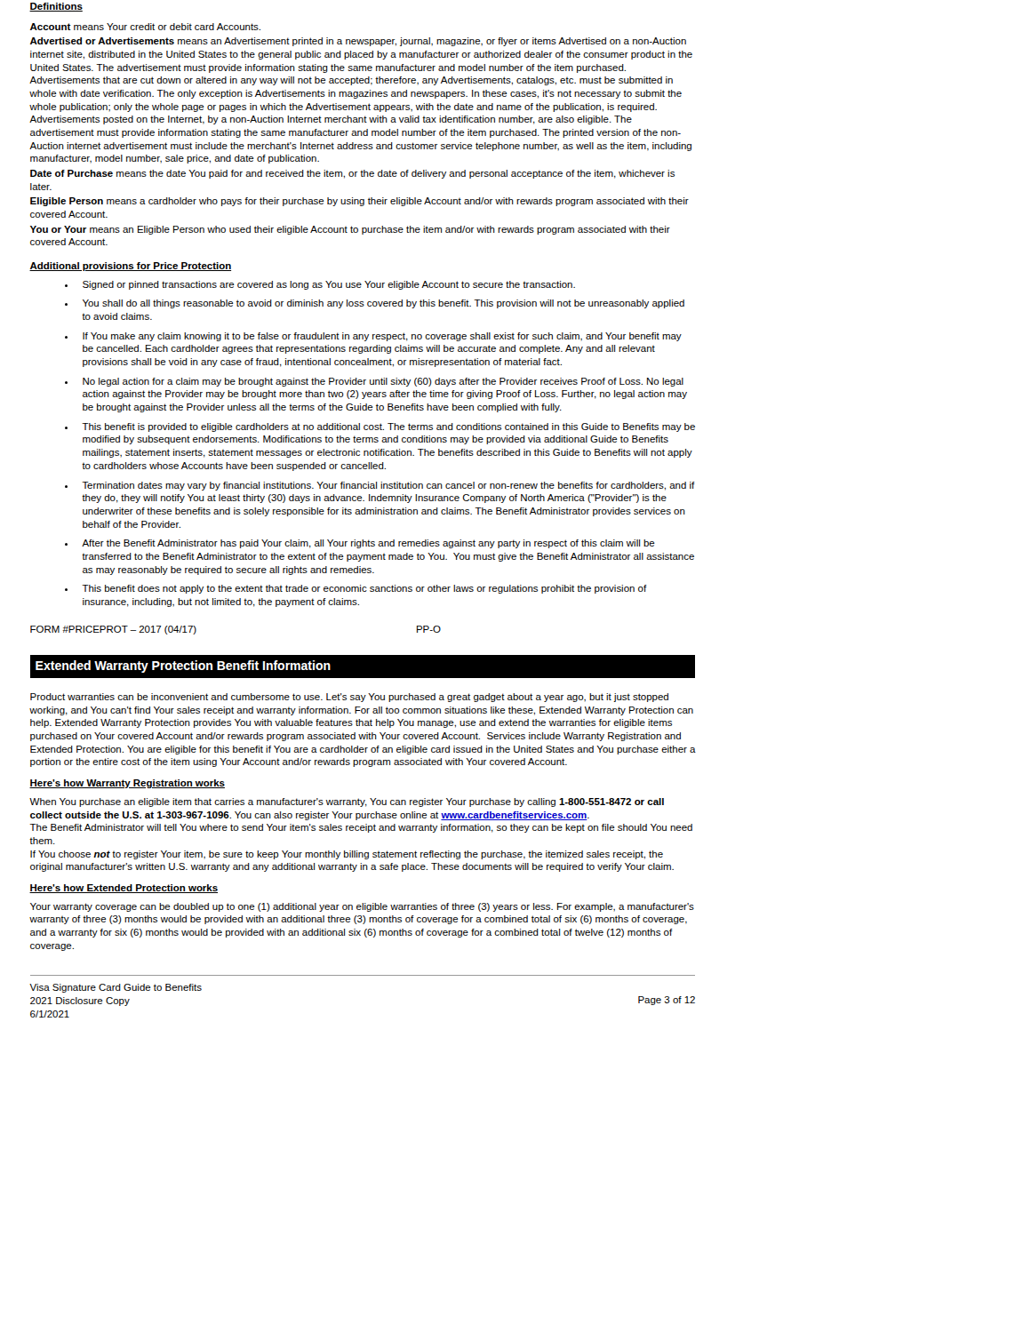Definitions
Account means Your credit or debit card Accounts.
Advertised or Advertisements means an Advertisement printed in a newspaper, journal, magazine, or flyer or items Advertised on a non-Auction internet site, distributed in the United States to the general public and placed by a manufacturer or authorized dealer of the consumer product in the United States. The advertisement must provide information stating the same manufacturer and model number of the item purchased. Advertisements that are cut down or altered in any way will not be accepted; therefore, any Advertisements, catalogs, etc. must be submitted in whole with date verification. The only exception is Advertisements in magazines and newspapers. In these cases, it's not necessary to submit the whole publication; only the whole page or pages in which the Advertisement appears, with the date and name of the publication, is required. Advertisements posted on the Internet, by a non-Auction Internet merchant with a valid tax identification number, are also eligible. The advertisement must provide information stating the same manufacturer and model number of the item purchased. The printed version of the non-Auction internet advertisement must include the merchant's Internet address and customer service telephone number, as well as the item, including manufacturer, model number, sale price, and date of publication.
Date of Purchase means the date You paid for and received the item, or the date of delivery and personal acceptance of the item, whichever is later.
Eligible Person means a cardholder who pays for their purchase by using their eligible Account and/or with rewards program associated with their covered Account.
You or Your means an Eligible Person who used their eligible Account to purchase the item and/or with rewards program associated with their covered Account.
Additional provisions for Price Protection
Signed or pinned transactions are covered as long as You use Your eligible Account to secure the transaction.
You shall do all things reasonable to avoid or diminish any loss covered by this benefit. This provision will not be unreasonably applied to avoid claims.
If You make any claim knowing it to be false or fraudulent in any respect, no coverage shall exist for such claim, and Your benefit may be cancelled. Each cardholder agrees that representations regarding claims will be accurate and complete. Any and all relevant provisions shall be void in any case of fraud, intentional concealment, or misrepresentation of material fact.
No legal action for a claim may be brought against the Provider until sixty (60) days after the Provider receives Proof of Loss. No legal action against the Provider may be brought more than two (2) years after the time for giving Proof of Loss. Further, no legal action may be brought against the Provider unless all the terms of the Guide to Benefits have been complied with fully.
This benefit is provided to eligible cardholders at no additional cost. The terms and conditions contained in this Guide to Benefits may be modified by subsequent endorsements. Modifications to the terms and conditions may be provided via additional Guide to Benefits mailings, statement inserts, statement messages or electronic notification. The benefits described in this Guide to Benefits will not apply to cardholders whose Accounts have been suspended or cancelled.
Termination dates may vary by financial institutions. Your financial institution can cancel or non-renew the benefits for cardholders, and if they do, they will notify You at least thirty (30) days in advance. Indemnity Insurance Company of North America ("Provider") is the underwriter of these benefits and is solely responsible for its administration and claims. The Benefit Administrator provides services on behalf of the Provider.
After the Benefit Administrator has paid Your claim, all Your rights and remedies against any party in respect of this claim will be transferred to the Benefit Administrator to the extent of the payment made to You. You must give the Benefit Administrator all assistance as may reasonably be required to secure all rights and remedies.
This benefit does not apply to the extent that trade or economic sanctions or other laws or regulations prohibit the provision of insurance, including, but not limited to, the payment of claims.
FORM #PRICEPROT – 2017 (04/17)
PP-O
Extended Warranty Protection Benefit Information
Product warranties can be inconvenient and cumbersome to use. Let's say You purchased a great gadget about a year ago, but it just stopped working, and You can't find Your sales receipt and warranty information. For all too common situations like these, Extended Warranty Protection can help. Extended Warranty Protection provides You with valuable features that help You manage, use and extend the warranties for eligible items purchased on Your covered Account and/or rewards program associated with Your covered Account. Services include Warranty Registration and Extended Protection. You are eligible for this benefit if You are a cardholder of an eligible card issued in the United States and You purchase either a portion or the entire cost of the item using Your Account and/or rewards program associated with Your covered Account.
Here's how Warranty Registration works
When You purchase an eligible item that carries a manufacturer's warranty, You can register Your purchase by calling 1-800-551-8472 or call collect outside the U.S. at 1-303-967-1096. You can also register Your purchase online at www.cardbenefitservices.com.
The Benefit Administrator will tell You where to send Your item's sales receipt and warranty information, so they can be kept on file should You need them.
If You choose not to register Your item, be sure to keep Your monthly billing statement reflecting the purchase, the itemized sales receipt, the original manufacturer's written U.S. warranty and any additional warranty in a safe place. These documents will be required to verify Your claim.
Here's how Extended Protection works
Your warranty coverage can be doubled up to one (1) additional year on eligible warranties of three (3) years or less. For example, a manufacturer's warranty of three (3) months would be provided with an additional three (3) months of coverage for a combined total of six (6) months of coverage, and a warranty for six (6) months would be provided with an additional six (6) months of coverage for a combined total of twelve (12) months of coverage.
Visa Signature Card Guide to Benefits
2021 Disclosure Copy
6/1/2021
Page 3 of 12